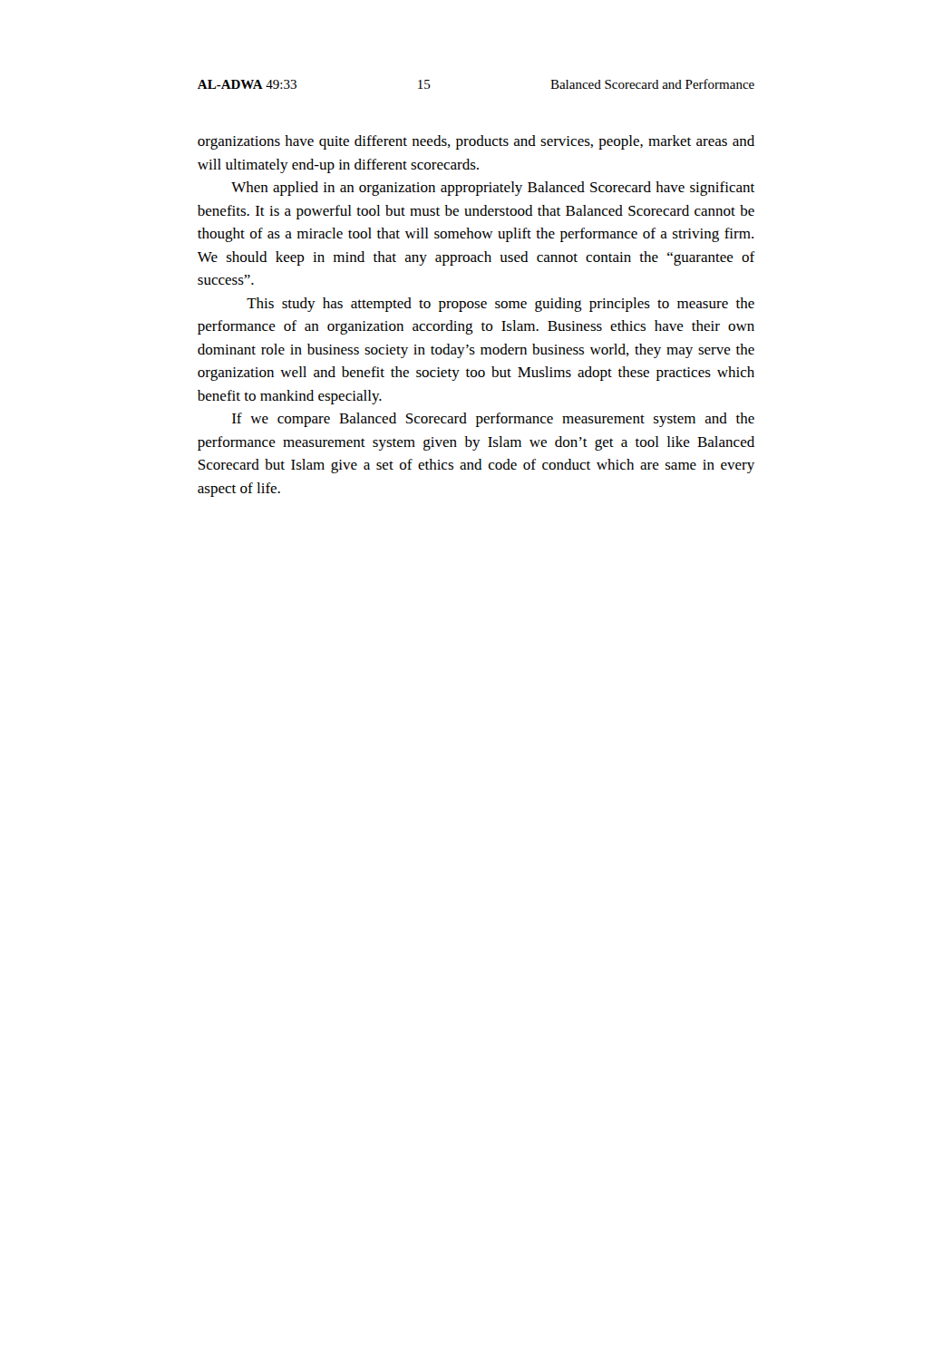AL-ADWA 49:33
15
Balanced Scorecard and Performance
organizations have quite different needs, products and services, people, market areas and will ultimately end-up in different scorecards.
When applied in an organization appropriately Balanced Scorecard have significant benefits. It is a powerful tool but must be understood that Balanced Scorecard cannot be thought of as a miracle tool that will somehow uplift the performance of a striving firm. We should keep in mind that any approach used cannot contain the “guarantee of success”.
This study has attempted to propose some guiding principles to measure the performance of an organization according to Islam. Business ethics have their own dominant role in business society in today’s modern business world, they may serve the organization well and benefit the society too but Muslims adopt these practices which benefit to mankind especially.
If we compare Balanced Scorecard performance measurement system and the performance measurement system given by Islam we don’t get a tool like Balanced Scorecard but Islam give a set of ethics and code of conduct which are same in every aspect of life.